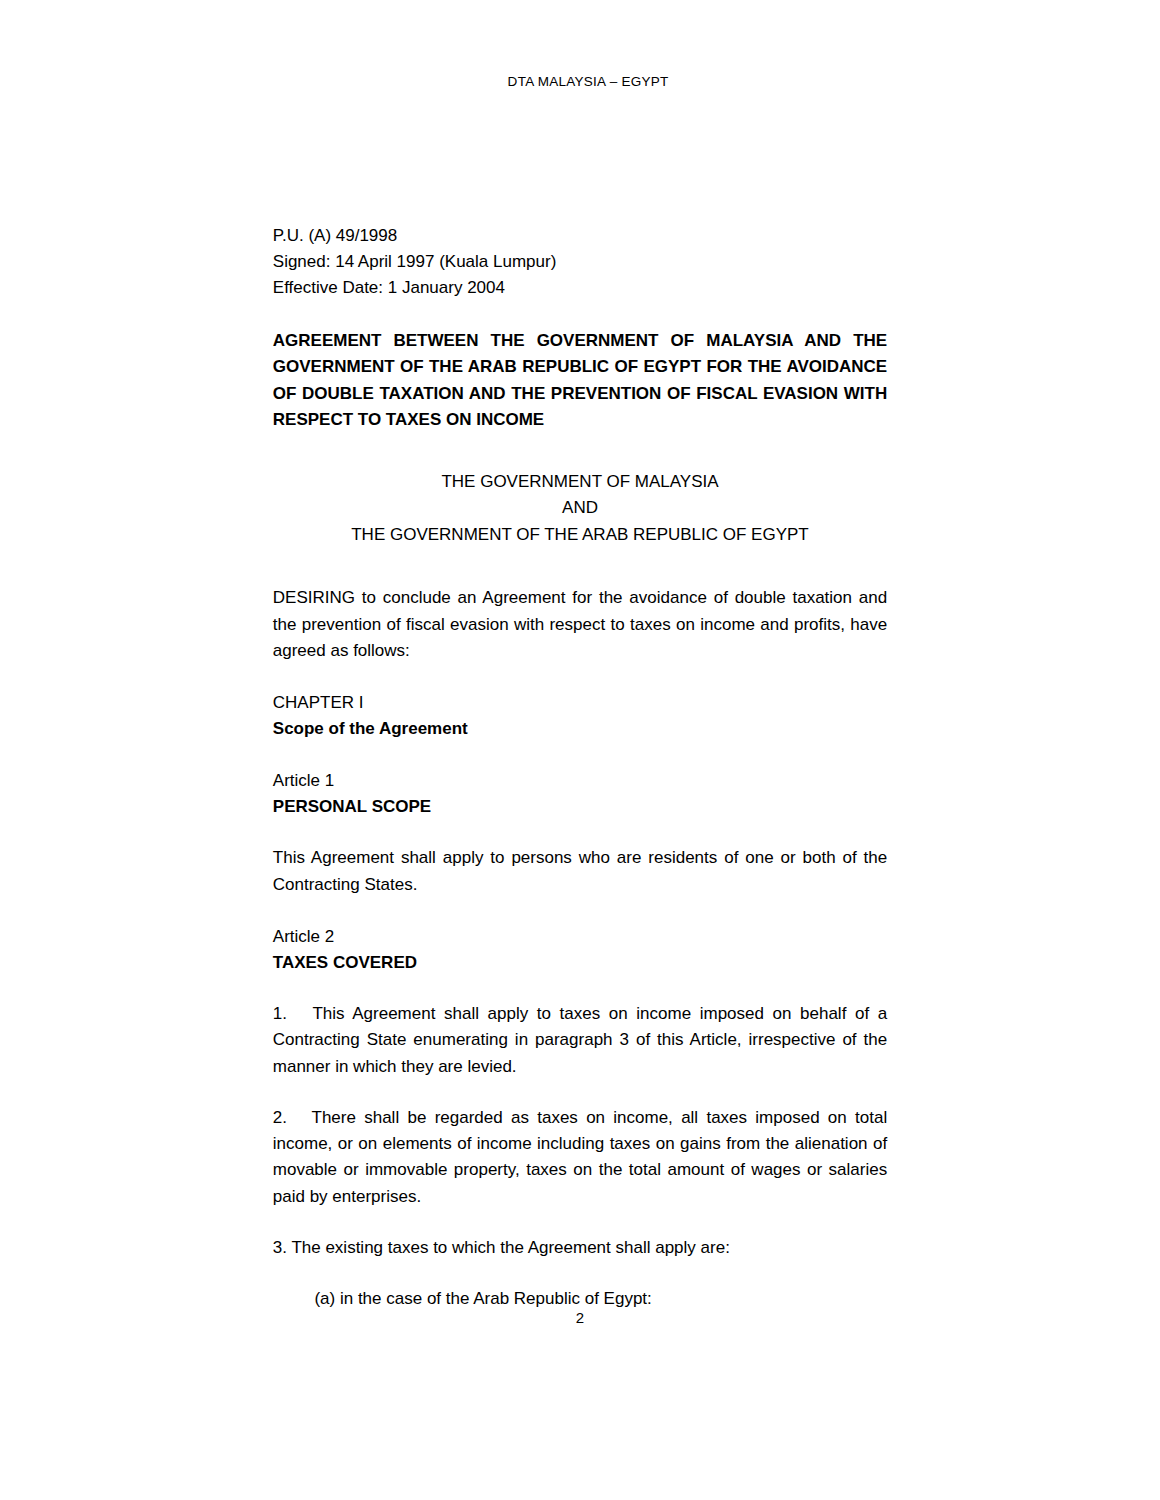DTA MALAYSIA – EGYPT
P.U. (A) 49/1998
Signed: 14 April 1997 (Kuala Lumpur)
Effective Date: 1 January 2004
AGREEMENT BETWEEN THE GOVERNMENT OF MALAYSIA AND THE GOVERNMENT OF THE ARAB REPUBLIC OF EGYPT FOR THE AVOIDANCE OF DOUBLE TAXATION AND THE PREVENTION OF FISCAL EVASION WITH RESPECT TO TAXES ON INCOME
THE GOVERNMENT OF MALAYSIA
AND
THE GOVERNMENT OF THE ARAB REPUBLIC OF EGYPT
DESIRING to conclude an Agreement for the avoidance of double taxation and the prevention of fiscal evasion with respect to taxes on income and profits, have agreed as follows:
CHAPTER I
Scope of the Agreement
Article 1
PERSONAL SCOPE
This Agreement shall apply to persons who are residents of one or both of the Contracting States.
Article 2
TAXES COVERED
1. This Agreement shall apply to taxes on income imposed on behalf of a Contracting State enumerating in paragraph 3 of this Article, irrespective of the manner in which they are levied.
2. There shall be regarded as taxes on income, all taxes imposed on total income, or on elements of income including taxes on gains from the alienation of movable or immovable property, taxes on the total amount of wages or salaries paid by enterprises.
3. The existing taxes to which the Agreement shall apply are:
(a) in the case of the Arab Republic of Egypt:
2